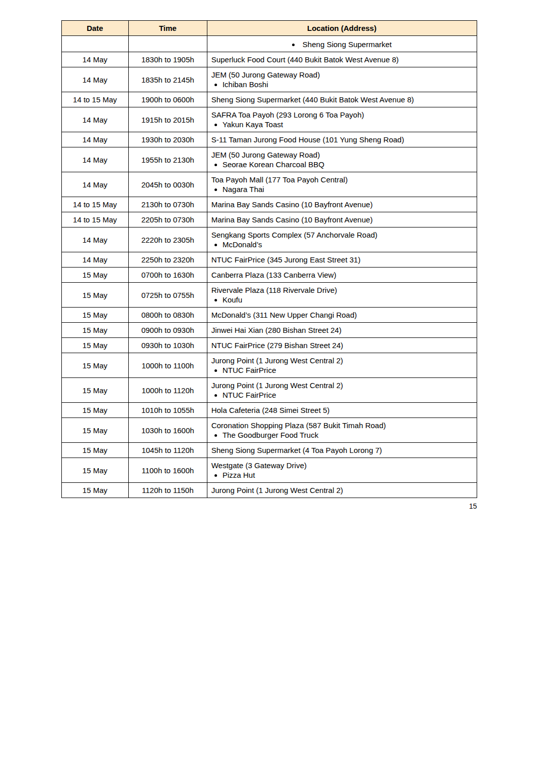Places visited by cases
| Date | Time | Location (Address) |
| --- | --- | --- |
| | | Sheng Siong Supermarket |
| 14 May | 1830h to 1905h | Superluck Food Court (440 Bukit Batok West Avenue 8) |
| 14 May | 1835h to 2145h | JEM (50 Jurong Gateway Road) Ichiban Boshi |
| 14 to 15 May | 1900h to 0600h | Sheng Siong Supermarket (440 Bukit Batok West Avenue 8) |
| 14 May | 1915h to 2015h | SAFRA Toa Payoh (293 Lorong 6 Toa Payoh) Yakun Kaya Toast |
| 14 May | 1930h to 2030h | S-11 Taman Jurong Food House (101 Yung Sheng Road) |
| 14 May | 1955h to 2130h | JEM (50 Jurong Gateway Road) Seorae Korean Charcoal BBQ |
| 14 May | 2045h to 0030h | Toa Payoh Mall (177 Toa Payoh Central) Nagara Thai |
| 14 to 15 May | 2130h to 0730h | Marina Bay Sands Casino (10 Bayfront Avenue) |
| 14 to 15 May | 2205h to 0730h | Marina Bay Sands Casino (10 Bayfront Avenue) |
| 14 May | 2220h to 2305h | Sengkang Sports Complex (57 Anchorvale Road) McDonald’s |
| 14 May | 2250h to 2320h | NTUC FairPrice (345 Jurong East Street 31) |
| 15 May | 0700h to 1630h | Canberra Plaza (133 Canberra View) |
| 15 May | 0725h to 0755h | Rivervale Plaza (118 Rivervale Drive) Koufu |
| 15 May | 0800h to 0830h | McDonald’s (311 New Upper Changi Road) |
| 15 May | 0900h to 0930h | Jinwei Hai Xian (280 Bishan Street 24) |
| 15 May | 0930h to 1030h | NTUC FairPrice (279 Bishan Street 24) |
| 15 May | 1000h to 1100h | Jurong Point (1 Jurong West Central 2) NTUC FairPrice |
| 15 May | 1000h to 1120h | Jurong Point (1 Jurong West Central 2) NTUC FairPrice |
| 15 May | 1010h to 1055h | Hola Cafeteria (248 Simei Street 5) |
| 15 May | 1030h to 1600h | Coronation Shopping Plaza (587 Bukit Timah Road) The Goodburger Food Truck |
| 15 May | 1045h to 1120h | Sheng Siong Supermarket (4 Toa Payoh Lorong 7) |
| 15 May | 1100h to 1600h | Westgate (3 Gateway Drive) Pizza Hut |
| 15 May | 1120h to 1150h | Jurong Point (1 Jurong West Central 2) |
15